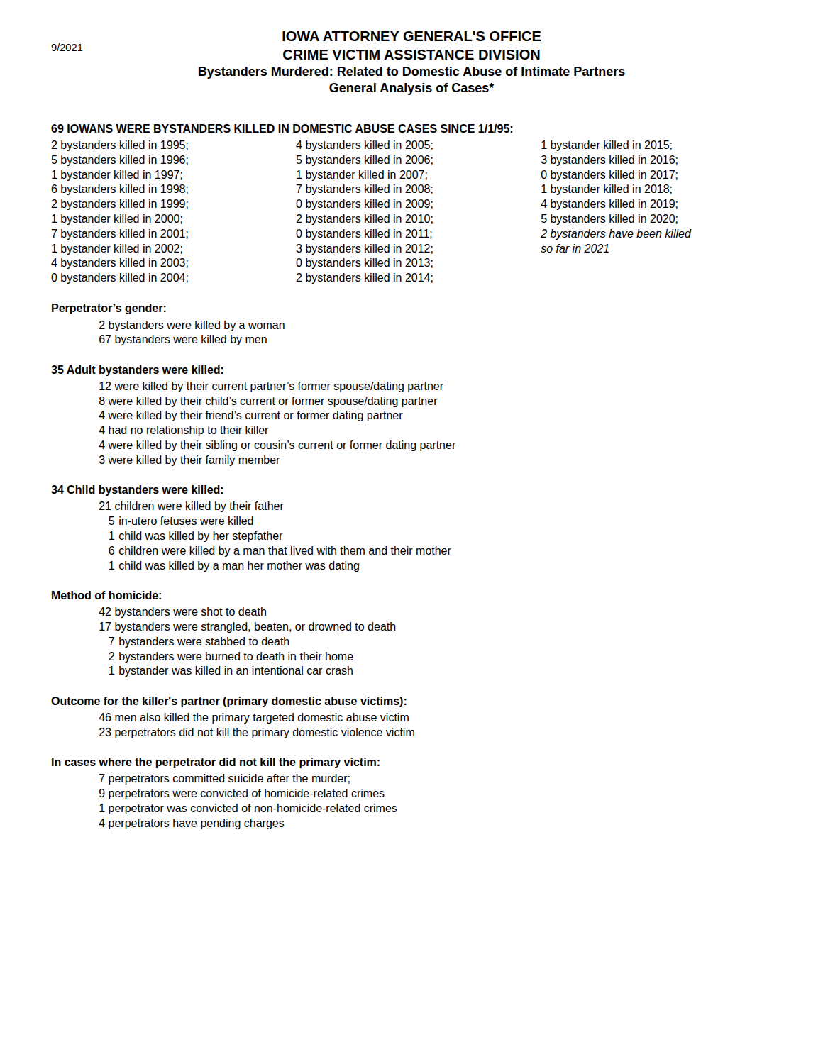9/2021
IOWA ATTORNEY GENERAL'S OFFICE
CRIME VICTIM ASSISTANCE DIVISION
Bystanders Murdered: Related to Domestic Abuse of Intimate Partners
General Analysis of Cases*
69 IOWANS WERE BYSTANDERS KILLED IN DOMESTIC ABUSE CASES SINCE 1/1/95:
2 bystanders killed in 1995;
5 bystanders killed in 1996;
1 bystander killed in 1997;
6 bystanders killed in 1998;
2 bystanders killed in 1999;
1 bystander killed in 2000;
7 bystanders killed in 2001;
1 bystander killed in 2002;
4 bystanders killed in 2003;
0 bystanders killed in 2004;
4 bystanders killed in 2005;
5 bystanders killed in 2006;
1 bystander killed in 2007;
7 bystanders killed in 2008;
0 bystanders killed in 2009;
2 bystanders killed in 2010;
0 bystanders killed in 2011;
3 bystanders killed in 2012;
0 bystanders killed in 2013;
2 bystanders killed in 2014;
1 bystander killed in 2015;
3 bystanders killed in 2016;
0 bystanders killed in 2017;
1 bystander killed in 2018;
4 bystanders killed in 2019;
5 bystanders killed in 2020;
2 bystanders have been killed
so far in 2021
Perpetrator’s gender:
2 bystanders were killed by a woman
67 bystanders were killed by men
35 Adult bystanders were killed:
12 were killed by their current partner’s former spouse/dating partner
8 were killed by their child’s current or former spouse/dating partner
4 were killed by their friend’s current or former dating partner
4 had no relationship to their killer
4 were killed by their sibling or cousin’s current or former dating partner
3 were killed by their family member
34 Child bystanders were killed:
21 children were killed by their father
5in-utero fetuses were killed
1child was killed by her stepfather
6children were killed by a man that lived with them and their mother
1child was killed by a man her mother was dating
Method of homicide:
42 bystanders were shot to death
17 bystanders were strangled, beaten, or drowned to death
7bystanders were stabbed to death
2bystanders were burned to death in their home
1bystander was killed in an intentional car crash
Outcome for the killer's partner (primary domestic abuse victims):
46 men also killed the primary targeted domestic abuse victim
23 perpetrators did not kill the primary domestic violence victim
In cases where the perpetrator did not kill the primary victim:
7 perpetrators committed suicide after the murder;
9 perpetrators were convicted of homicide-related crimes
1 perpetrator was convicted of non-homicide-related crimes
4 perpetrators have pending charges